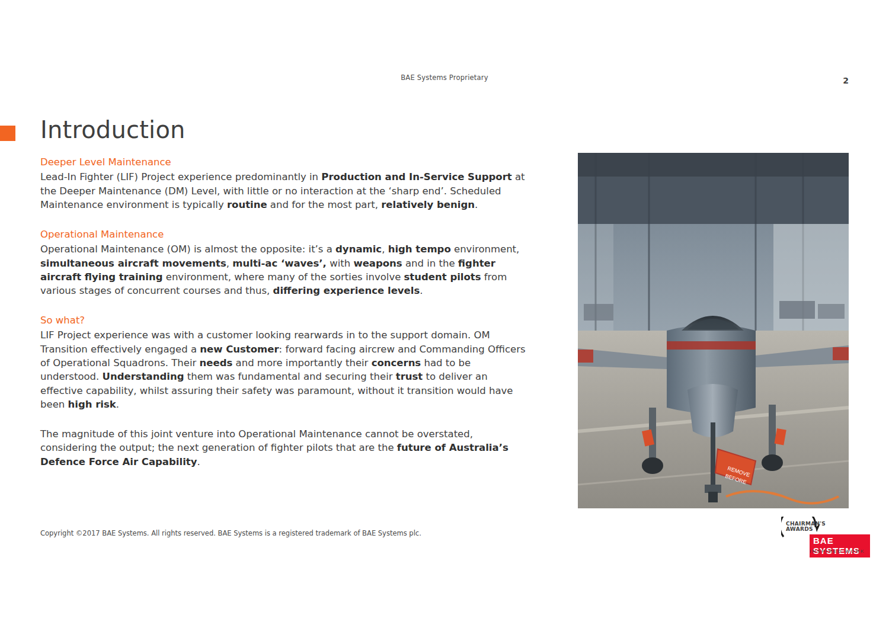BAE Systems Proprietary
2
Introduction
Deeper Level Maintenance
Lead-In Fighter (LIF) Project experience predominantly in Production and In-Service Support at the Deeper Maintenance (DM) Level, with little or no interaction at the ‘sharp end’. Scheduled Maintenance environment is typically routine and for the most part, relatively benign.
Operational Maintenance
Operational Maintenance (OM) is almost the opposite: it’s a dynamic, high tempo environment, simultaneous aircraft movements, multi-ac ‘waves’, with weapons and in the fighter aircraft flying training environment, where many of the sorties involve student pilots from various stages of concurrent courses and thus, differing experience levels.
So what?
LIF Project experience was with a customer looking rearwards in to the support domain. OM Transition effectively engaged a new Customer: forward facing aircrew and Commanding Officers of Operational Squadrons. Their needs and more importantly their concerns had to be understood. Understanding them was fundamental and securing their trust to deliver an effective capability, whilst assuring their safety was paramount, without it transition would have been high risk.
The magnitude of this joint venture into Operational Maintenance cannot be overstated, considering the output; the next generation of fighter pilots that are the future of Australia’s Defence Force Air Capability.
REMOVE BEFORE
Copyright ©2017 BAE Systems. All rights reserved. BAE Systems is a registered trademark of BAE Systems plc.
CHAIRMAN'S
AWARDS
BAE SYSTEMS
INSPIRED WORK